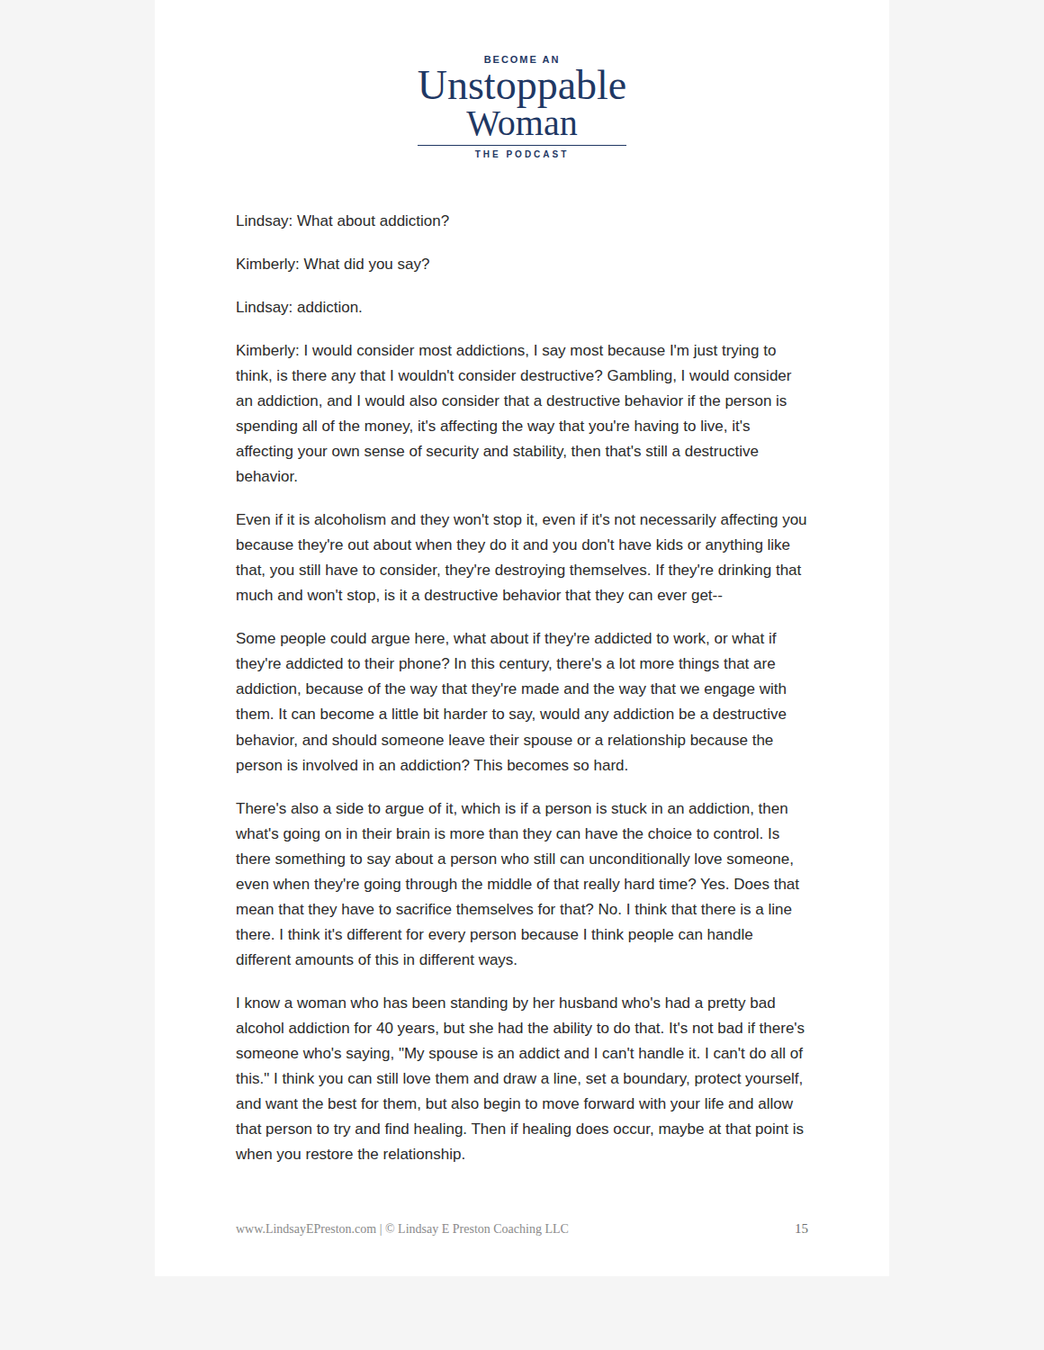Become an Unstoppable Woman The Podcast
Lindsay: What about addiction?
Kimberly: What did you say?
Lindsay: addiction.
Kimberly: I would consider most addictions, I say most because I'm just trying to think, is there any that I wouldn't consider destructive? Gambling, I would consider an addiction, and I would also consider that a destructive behavior if the person is spending all of the money, it's affecting the way that you're having to live, it's affecting your own sense of security and stability, then that's still a destructive behavior.
Even if it is alcoholism and they won't stop it, even if it's not necessarily affecting you because they're out about when they do it and you don't have kids or anything like that, you still have to consider, they're destroying themselves. If they're drinking that much and won't stop, is it a destructive behavior that they can ever get--
Some people could argue here, what about if they're addicted to work, or what if they're addicted to their phone? In this century, there's a lot more things that are addiction, because of the way that they're made and the way that we engage with them. It can become a little bit harder to say, would any addiction be a destructive behavior, and should someone leave their spouse or a relationship because the person is involved in an addiction? This becomes so hard.
There's also a side to argue of it, which is if a person is stuck in an addiction, then what's going on in their brain is more than they can have the choice to control. Is there something to say about a person who still can unconditionally love someone, even when they're going through the middle of that really hard time? Yes. Does that mean that they have to sacrifice themselves for that? No. I think that there is a line there. I think it's different for every person because I think people can handle different amounts of this in different ways.
I know a woman who has been standing by her husband who's had a pretty bad alcohol addiction for 40 years, but she had the ability to do that. It's not bad if there's someone who's saying, "My spouse is an addict and I can't handle it. I can't do all of this." I think you can still love them and draw a line, set a boundary, protect yourself, and want the best for them, but also begin to move forward with your life and allow that person to try and find healing. Then if healing does occur, maybe at that point is when you restore the relationship.
www.LindsayEPreston.com | © Lindsay E Preston Coaching LLC 15